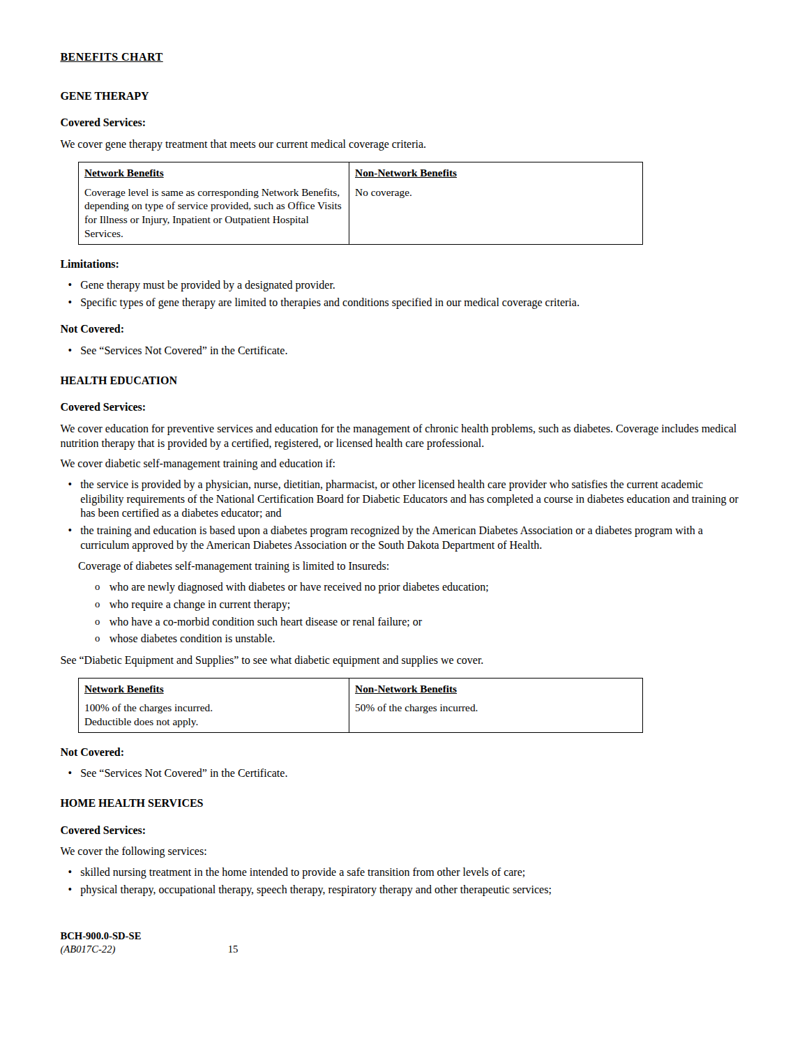BENEFITS CHART
GENE THERAPY
Covered Services:
We cover gene therapy treatment that meets our current medical coverage criteria.
| Network Benefits Coverage level is same as corresponding Network Benefits, depending on type of service provided, such as Office Visits for Illness or Injury, Inpatient or Outpatient Hospital Services. | Non-Network Benefits No coverage. |
Limitations:
Gene therapy must be provided by a designated provider.
Specific types of gene therapy are limited to therapies and conditions specified in our medical coverage criteria.
Not Covered:
See “Services Not Covered” in the Certificate.
HEALTH EDUCATION
Covered Services:
We cover education for preventive services and education for the management of chronic health problems, such as diabetes. Coverage includes medical nutrition therapy that is provided by a certified, registered, or licensed health care professional.
We cover diabetic self-management training and education if:
the service is provided by a physician, nurse, dietitian, pharmacist, or other licensed health care provider who satisfies the current academic eligibility requirements of the National Certification Board for Diabetic Educators and has completed a course in diabetes education and training or has been certified as a diabetes educator; and
the training and education is based upon a diabetes program recognized by the American Diabetes Association or a diabetes program with a curriculum approved by the American Diabetes Association or the South Dakota Department of Health.
Coverage of diabetes self-management training is limited to Insureds:
who are newly diagnosed with diabetes or have received no prior diabetes education;
who require a change in current therapy;
who have a co-morbid condition such heart disease or renal failure; or
whose diabetes condition is unstable.
See “Diabetic Equipment and Supplies” to see what diabetic equipment and supplies we cover.
| Network Benefits 100% of the charges incurred. Deductible does not apply. | Non-Network Benefits 50% of the charges incurred. |
Not Covered:
See “Services Not Covered” in the Certificate.
HOME HEALTH SERVICES
Covered Services:
We cover the following services:
skilled nursing treatment in the home intended to provide a safe transition from other levels of care;
physical therapy, occupational therapy, speech therapy, respiratory therapy and other therapeutic services;
BCH-900.0-SD-SE
(AB017C-22) 15